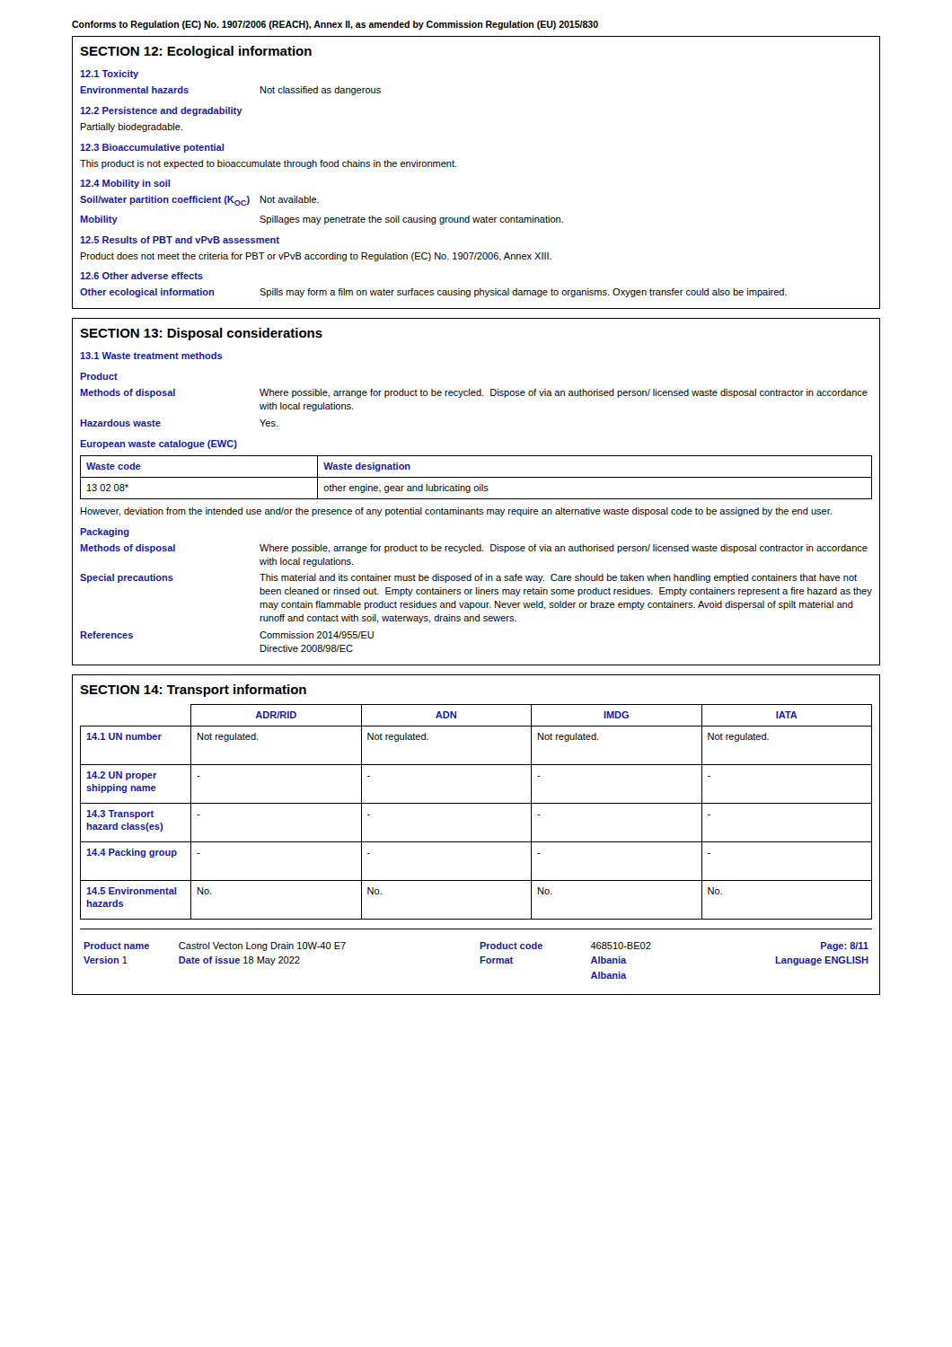Conforms to Regulation (EC) No. 1907/2006 (REACH), Annex II, as amended by Commission Regulation (EU) 2015/830
SECTION 12: Ecological information
12.1 Toxicity
Environmental hazards Not classified as dangerous
12.2 Persistence and degradability
Partially biodegradable.
12.3 Bioaccumulative potential
This product is not expected to bioaccumulate through food chains in the environment.
12.4 Mobility in soil
Soil/water partition coefficient (KOC) Not available.
Mobility Spillages may penetrate the soil causing ground water contamination.
12.5 Results of PBT and vPvB assessment
Product does not meet the criteria for PBT or vPvB according to Regulation (EC) No. 1907/2006, Annex XIII.
12.6 Other adverse effects
Other ecological information Spills may form a film on water surfaces causing physical damage to organisms. Oxygen transfer could also be impaired.
SECTION 13: Disposal considerations
13.1 Waste treatment methods
Product
Methods of disposal Where possible, arrange for product to be recycled. Dispose of via an authorised person/ licensed waste disposal contractor in accordance with local regulations.
Hazardous waste Yes.
European waste catalogue (EWC)
| Waste code | Waste designation |
| --- | --- |
| 13 02 08* | other engine, gear and lubricating oils |
However, deviation from the intended use and/or the presence of any potential contaminants may require an alternative waste disposal code to be assigned by the end user.
Packaging
Methods of disposal Where possible, arrange for product to be recycled. Dispose of via an authorised person/ licensed waste disposal contractor in accordance with local regulations.
Special precautions This material and its container must be disposed of in a safe way. Care should be taken when handling emptied containers that have not been cleaned or rinsed out. Empty containers or liners may retain some product residues. Empty containers represent a fire hazard as they may contain flammable product residues and vapour. Never weld, solder or braze empty containers. Avoid dispersal of spilt material and runoff and contact with soil, waterways, drains and sewers.
References Commission 2014/955/EU
Directive 2008/98/EC
SECTION 14: Transport information
| | ADR/RID | ADN | IMDG | IATA |
| --- | --- | --- | --- | --- |
| 14.1 UN number | Not regulated. | Not regulated. | Not regulated. | Not regulated. |
| 14.2 UN proper shipping name | - | - | - | - |
| 14.3 Transport hazard class(es) | - | - | - | - |
| 14.4 Packing group | - | - | - | - |
| 14.5 Environmental hazards | No. | No. | No. | No. |
| Product name | Castrol Vecton Long Drain 10W-40 E7 | Product code | 468510-BE02 | Page: 8/11 |
| Version 1 | Date of issue 18 May 2022 | Format | Albania | Language ENGLISH |
| | | | Albania | |